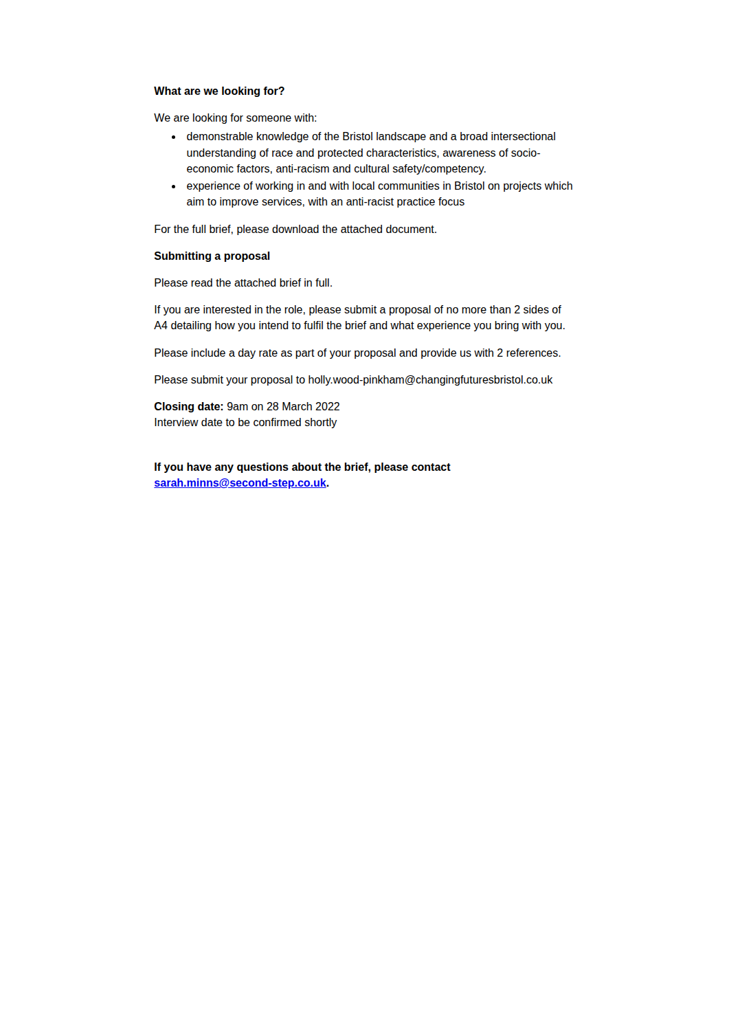What are we looking for?
We are looking for someone with:
demonstrable knowledge of the Bristol landscape and a broad intersectional understanding of race and protected characteristics, awareness of socio-economic factors, anti-racism and cultural safety/competency.
experience of working in and with local communities in Bristol on projects which aim to improve services, with an anti-racist practice focus
For the full brief, please download the attached document.
Submitting a proposal
Please read the attached brief in full.
If you are interested in the role, please submit a proposal of no more than 2 sides of A4 detailing how you intend to fulfil the brief and what experience you bring with you.
Please include a day rate as part of your proposal and provide us with 2 references.
Please submit your proposal to holly.wood-pinkham@changingfuturesbristol.co.uk
Closing date: 9am on 28 March 2022
Interview date to be confirmed shortly
If you have any questions about the brief, please contact
sarah.minns@second-step.co.uk.